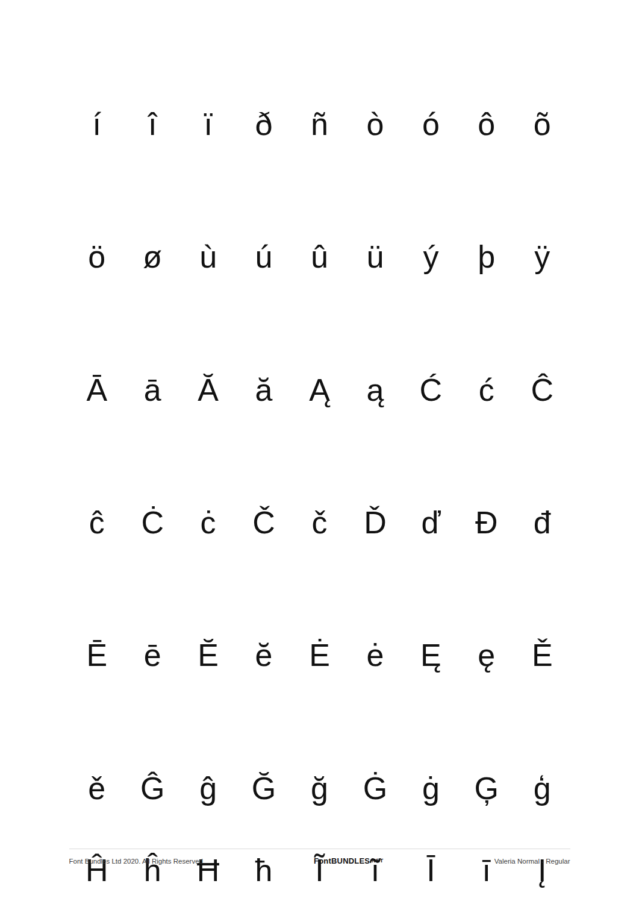í
î
ï
ð
ñ
ò
ó
ô
õ
ö
ø
ù
ú
û
ü
ý
þ
ÿ
Ā
ā
Ă
ă
Ą
ą
Ć
ć
Ĉ
ĉ
Ċ
ċ
Č
č
Ď
ď
Đ
đ
Ē
ē
Ĕ
ĕ
Ė
ė
Ę
ę
Ě
ě
Ĝ
ĝ
Ğ
ğ
Ġ
ġ
Ģ
ģ
Ĥ
ĥ
Ħ
ħ
Ĩ
ĩ
Ī
ī
Į
Font Bundles Ltd 2020. All Rights Reserved
FontBUNDLES.NET
Valeria Normal - Regular